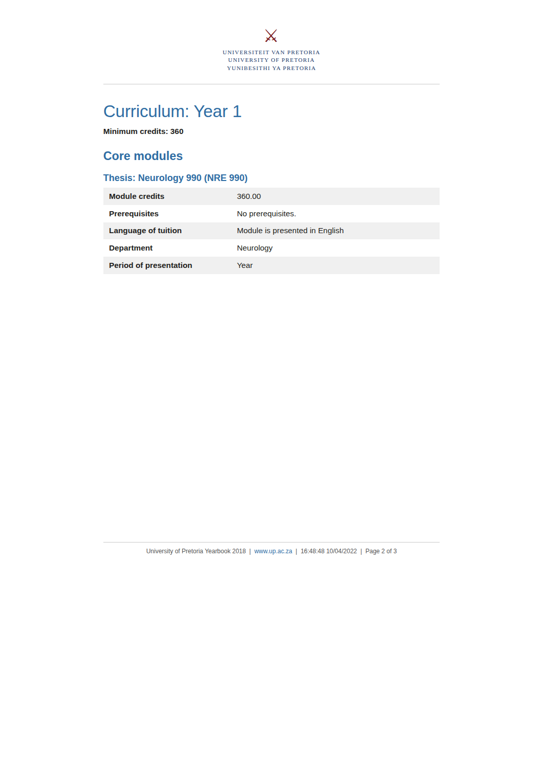⚔
Universiteit van Pretoria
University of Pretoria
Yunibesithi ya Pretoria
Curriculum: Year 1
Minimum credits: 360
Core modules
Thesis: Neurology 990 (NRE 990)
| Module credits | 360.00 |
| Prerequisites | No prerequisites. |
| Language of tuition | Module is presented in English |
| Department | Neurology |
| Period of presentation | Year |
University of Pretoria Yearbook 2018 | www.up.ac.za | 16:48:48 10/04/2022 | Page 2 of 3